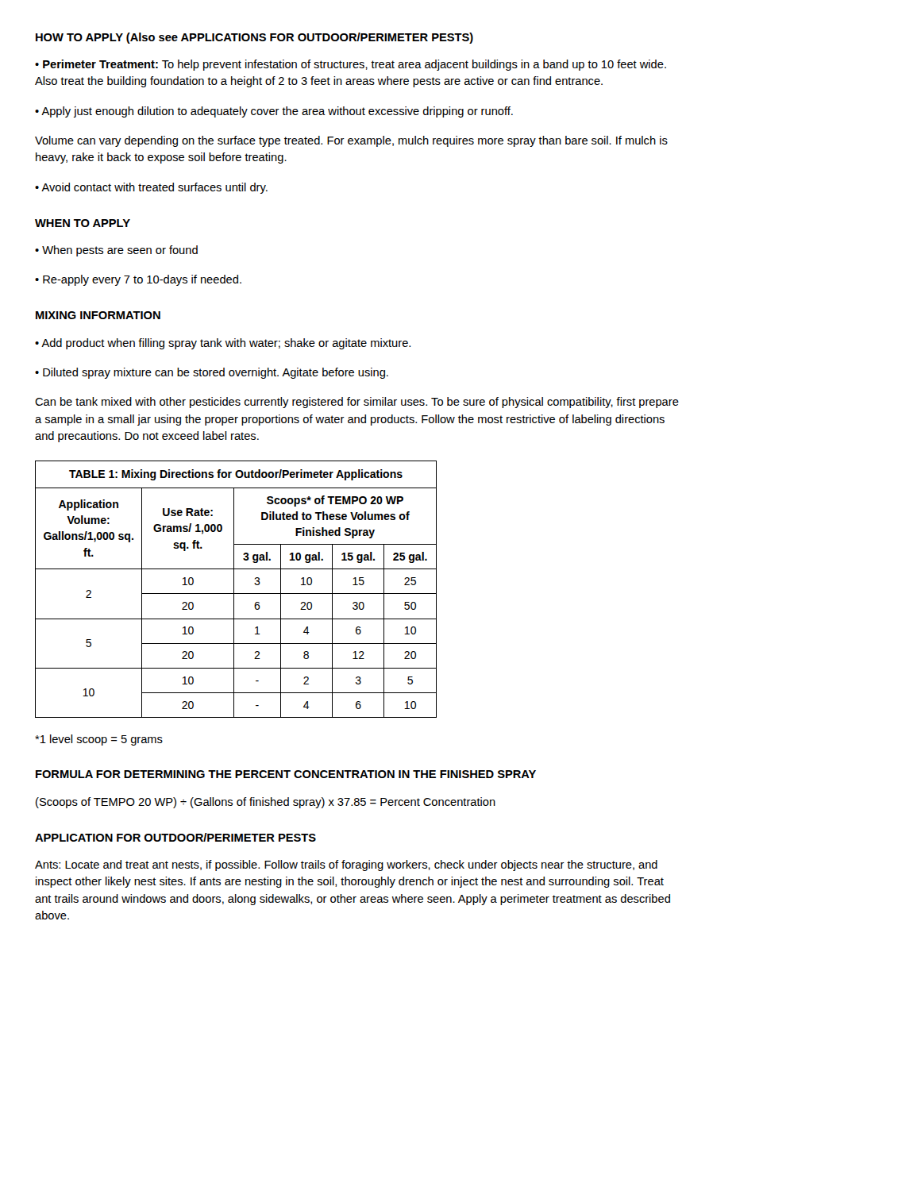HOW TO APPLY (Also see APPLICATIONS FOR OUTDOOR/PERIMETER PESTS)
• Perimeter Treatment: To help prevent infestation of structures, treat area adjacent buildings in a band up to 10 feet wide. Also treat the building foundation to a height of 2 to 3 feet in areas where pests are active or can find entrance.
• Apply just enough dilution to adequately cover the area without excessive dripping or runoff.
Volume can vary depending on the surface type treated. For example, mulch requires more spray than bare soil. If mulch is heavy, rake it back to expose soil before treating.
• Avoid contact with treated surfaces until dry.
WHEN TO APPLY
• When pests are seen or found
• Re-apply every 7 to 10-days if needed.
MIXING INFORMATION
• Add product when filling spray tank with water; shake or agitate mixture.
• Diluted spray mixture can be stored overnight. Agitate before using.
Can be tank mixed with other pesticides currently registered for similar uses. To be sure of physical compatibility, first prepare a sample in a small jar using the proper proportions of water and products. Follow the most restrictive of labeling directions and precautions. Do not exceed label rates.
TABLE 1: Mixing Directions for Outdoor/Perimeter Applications
| Application Volume: Gallons/1,000 sq. ft. | Use Rate: Grams/ 1,000 sq. ft. | Scoops* of TEMPO 20 WP Diluted to These Volumes of Finished Spray |
| --- | --- | --- |
| 3 gal. | 10 gal. | 15 gal. | 25 gal. |
| 2 | 10 | 3 | 10 | 15 | 25 |
| 20 | 6 | 20 | 30 | 50 |
| 5 | 10 | 1 | 4 | 6 | 10 |
| 20 | 2 | 8 | 12 | 20 |
| 10 | 10 | - | 2 | 3 | 5 |
| 20 | - | 4 | 6 | 10 |
*1 level scoop = 5 grams
FORMULA FOR DETERMINING THE PERCENT CONCENTRATION IN THE FINISHED SPRAY
(Scoops of TEMPO 20 WP) ÷ (Gallons of finished spray) x 37.85 = Percent Concentration
APPLICATION FOR OUTDOOR/PERIMETER PESTS
Ants: Locate and treat ant nests, if possible. Follow trails of foraging workers, check under objects near the structure, and inspect other likely nest sites. If ants are nesting in the soil, thoroughly drench or inject the nest and surrounding soil. Treat ant trails around windows and doors, along sidewalks, or other areas where seen. Apply a perimeter treatment as described above.